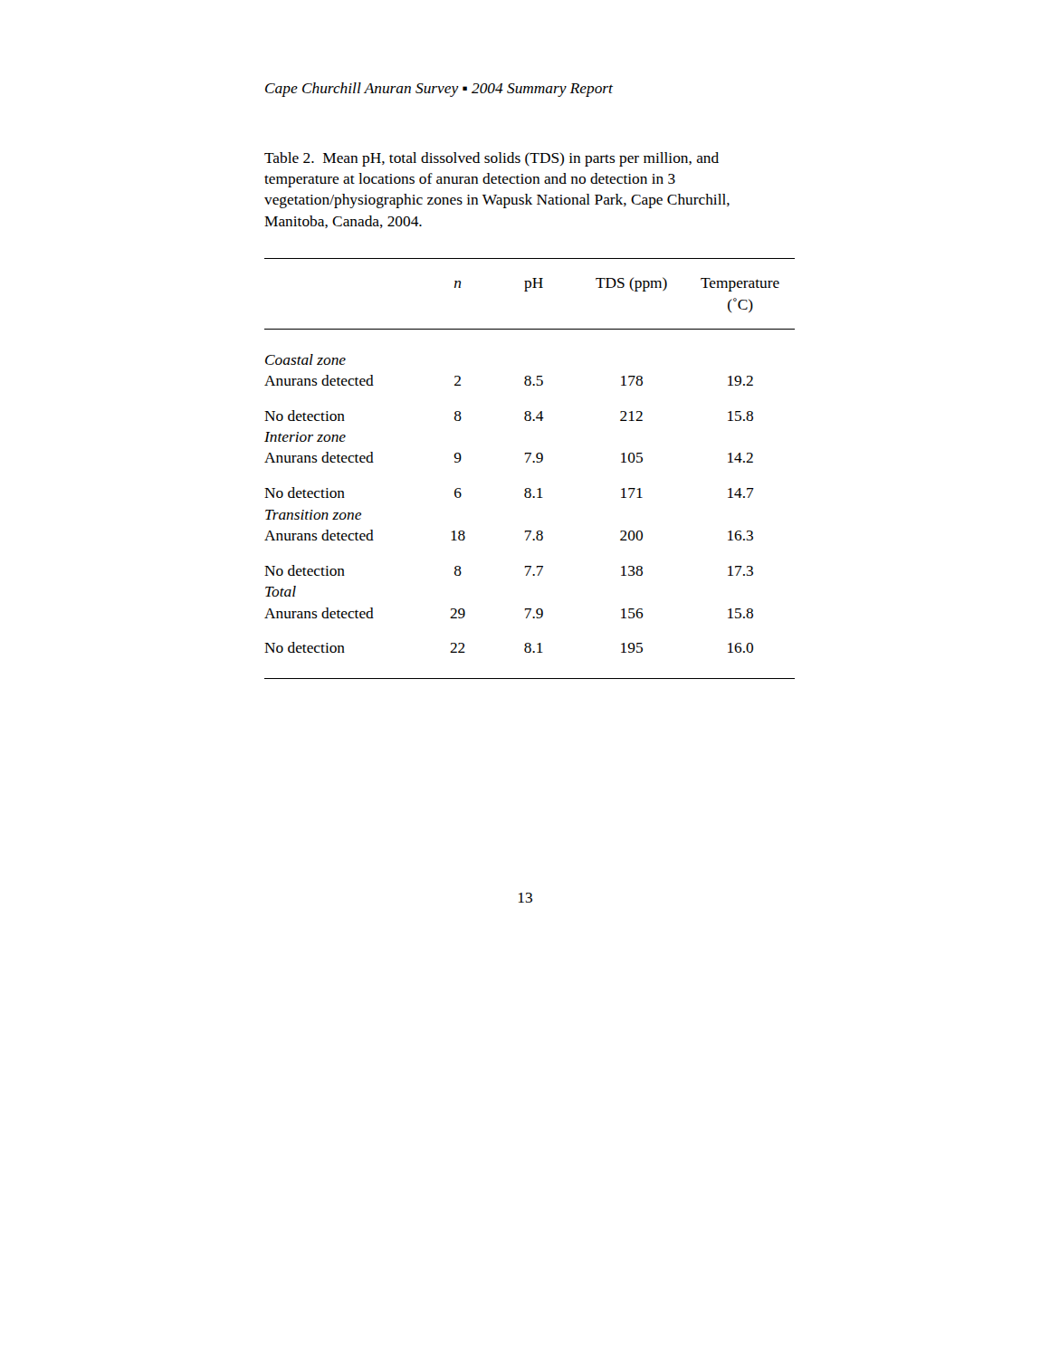Cape Churchill Anuran Survey ▪ 2004 Summary Report
Table 2. Mean pH, total dissolved solids (TDS) in parts per million, and temperature at locations of anuran detection and no detection in 3 vegetation/physiographic zones in Wapusk National Park, Cape Churchill, Manitoba, Canada, 2004.
| | n | pH | TDS (ppm) | Temperature (˚C) |
| Coastal zone |
| Anurans detected | 2 | 8.5 | 178 | 19.2 |
| No detection | 8 | 8.4 | 212 | 15.8 |
| Interior zone |
| Anurans detected | 9 | 7.9 | 105 | 14.2 |
| No detection | 6 | 8.1 | 171 | 14.7 |
| Transition zone |
| Anurans detected | 18 | 7.8 | 200 | 16.3 |
| No detection | 8 | 7.7 | 138 | 17.3 |
| Total |
| Anurans detected | 29 | 7.9 | 156 | 15.8 |
| No detection | 22 | 8.1 | 195 | 16.0 |
13